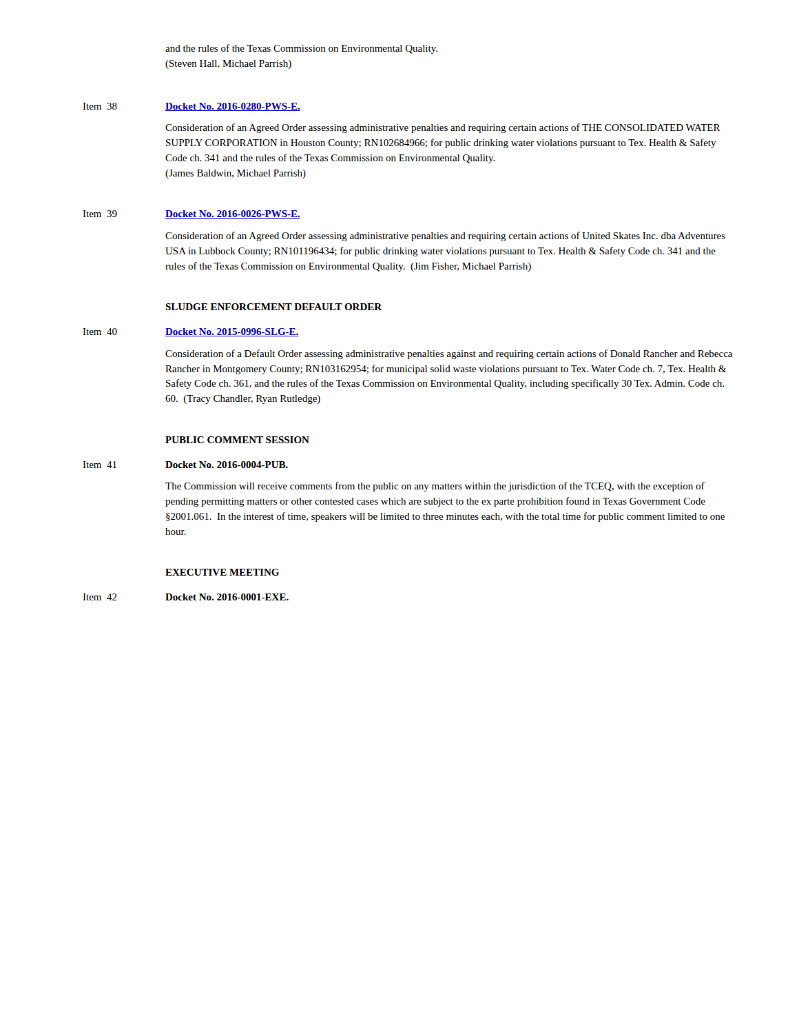and the rules of the Texas Commission on Environmental Quality.
(Steven Hall, Michael Parrish)
Item 38
Docket No. 2016-0280-PWS-E.
Consideration of an Agreed Order assessing administrative penalties and requiring certain actions of THE CONSOLIDATED WATER SUPPLY CORPORATION in Houston County; RN102684966; for public drinking water violations pursuant to Tex. Health & Safety Code ch. 341 and the rules of the Texas Commission on Environmental Quality.
(James Baldwin, Michael Parrish)
Item 39
Docket No. 2016-0026-PWS-E.
Consideration of an Agreed Order assessing administrative penalties and requiring certain actions of United Skates Inc. dba Adventures USA in Lubbock County; RN101196434; for public drinking water violations pursuant to Tex. Health & Safety Code ch. 341 and the rules of the Texas Commission on Environmental Quality. (Jim Fisher, Michael Parrish)
SLUDGE ENFORCEMENT DEFAULT ORDER
Item 40
Docket No. 2015-0996-SLG-E.
Consideration of a Default Order assessing administrative penalties against and requiring certain actions of Donald Rancher and Rebecca Rancher in Montgomery County; RN103162954; for municipal solid waste violations pursuant to Tex. Water Code ch. 7, Tex. Health & Safety Code ch. 361, and the rules of the Texas Commission on Environmental Quality, including specifically 30 Tex. Admin. Code ch. 60. (Tracy Chandler, Ryan Rutledge)
PUBLIC COMMENT SESSION
Item 41
Docket No. 2016-0004-PUB.
The Commission will receive comments from the public on any matters within the jurisdiction of the TCEQ, with the exception of pending permitting matters or other contested cases which are subject to the ex parte prohibition found in Texas Government Code §2001.061. In the interest of time, speakers will be limited to three minutes each, with the total time for public comment limited to one hour.
EXECUTIVE MEETING
Item 42
Docket No. 2016-0001-EXE.